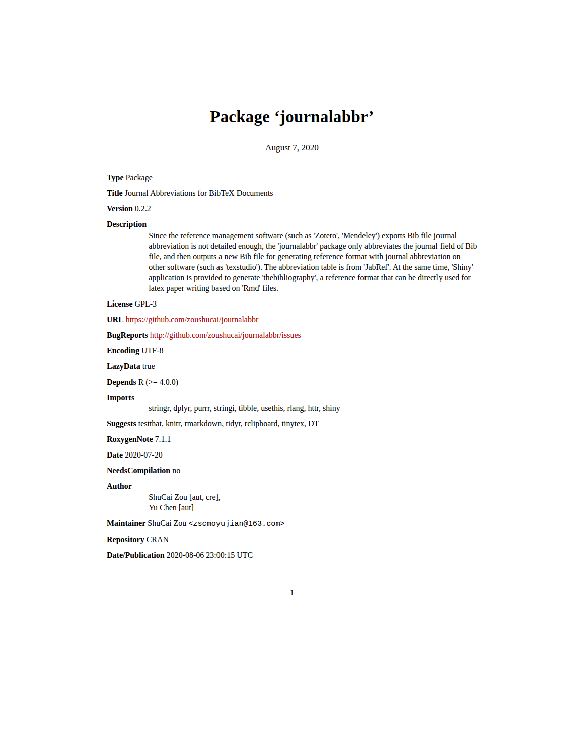Package ‘journalabbr’
August 7, 2020
Type
Package
Title
Journal Abbreviations for BibTeX Documents
Version
0.2.2
Description
Since the reference management software (such as 'Zotero', 'Mendeley') exports Bib file journal abbreviation is not detailed enough, the 'journalabbr' package only abbreviates the journal field of Bib file, and then outputs a new Bib file for generating reference format with journal abbreviation on other software (such as 'texstudio'). The abbreviation table is from 'JabRef'. At the same time, 'Shiny' application is provided to generate 'thebibliography', a reference format that can be directly used for latex paper writing based on 'Rmd' files.
License
GPL-3
URL
https://github.com/zoushucai/journalabbr
BugReports
http://github.com/zoushucai/journalabbr/issues
Encoding
UTF-8
LazyData
true
Depends
R (>= 4.0.0)
Imports
stringr, dplyr, purrr, stringi, tibble, usethis, rlang, httr, shiny
Suggests
testthat, knitr, rmarkdown, tidyr, rclipboard, tinytex, DT
RoxygenNote
7.1.1
Date
2020-07-20
NeedsCompilation
no
Author
ShuCai Zou [aut, cre],
Yu Chen [aut]
Maintainer
ShuCai Zou <zscmoyujian@163.com>
Repository
CRAN
Date/Publication
2020-08-06 23:00:15 UTC
1